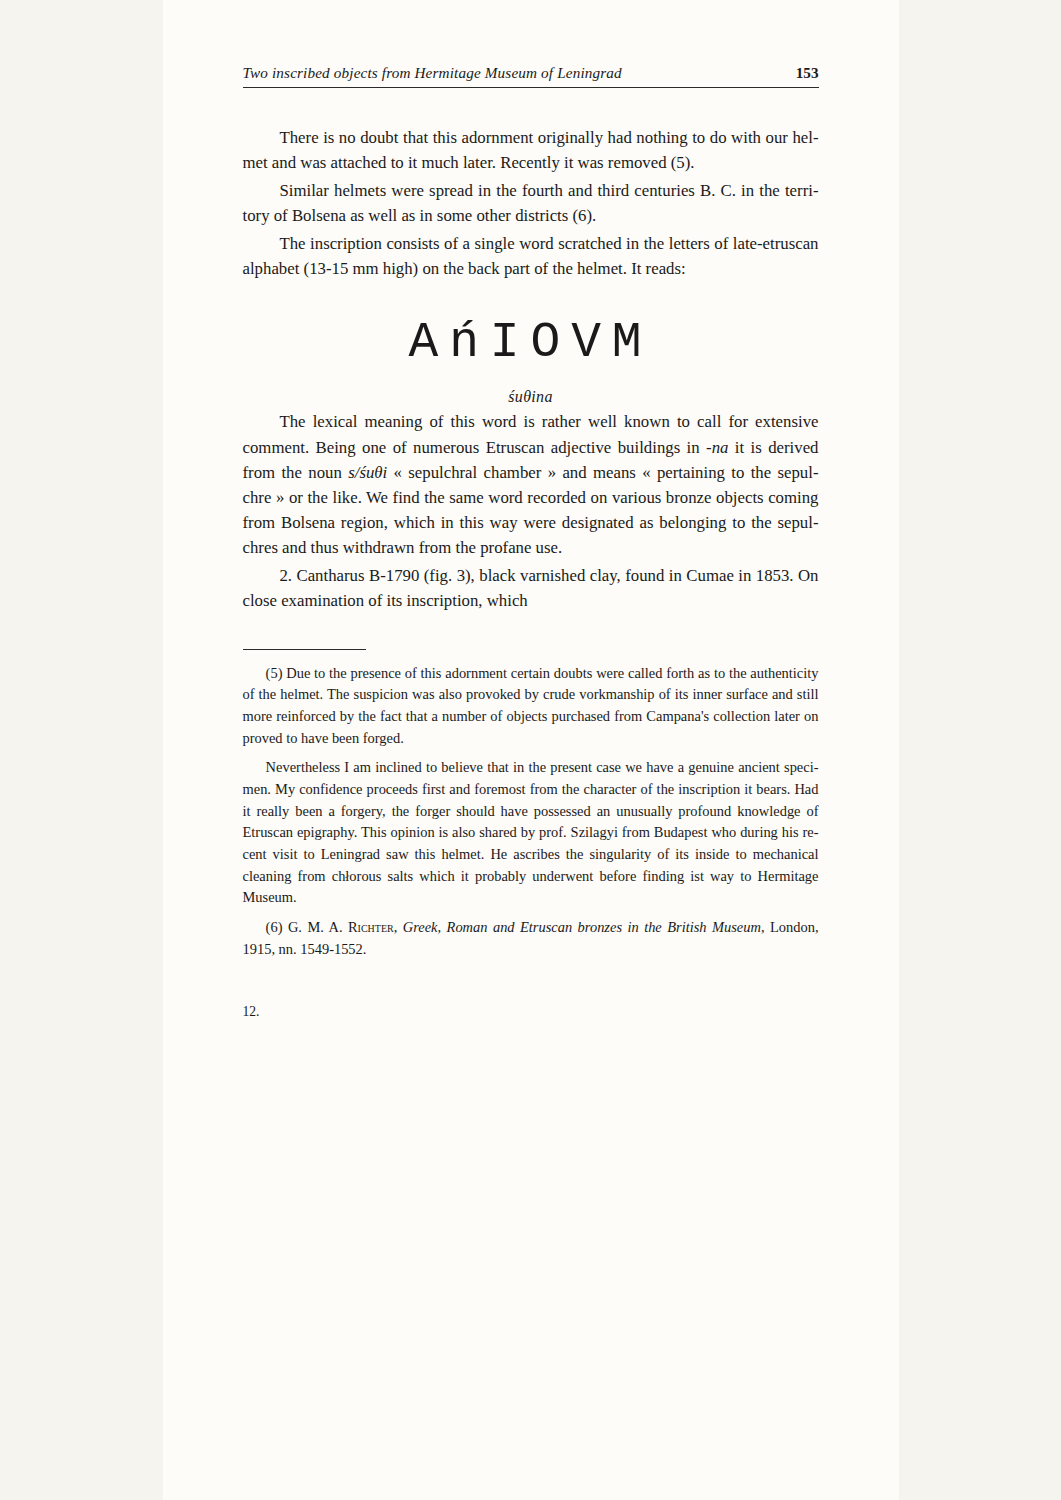Two inscribed objects from Hermitage Museum of Leningrad 153
There is no doubt that this adornment originally had nothing to do with our helmet and was attached to it much later. Recently it was removed (5).
Similar helmets were spread in the fourth and third centuries B. C. in the territory of Bolsena as well as in some other districts (6).
The inscription consists of a single word scratched in the letters of late-etruscan alphabet (13-15 mm high) on the back part of the helmet. It reads:
AńIOVM
śuθina
The lexical meaning of this word is rather well known to call for extensive comment. Being one of numerous Etruscan adjective buildings in -na it is derived from the noun s/śuθi « sepulchral chamber » and means « pertaining to the sepulchre » or the like. We find the same word recorded on various bronze objects coming from Bolsena region, which in this way were designated as belonging to the sepulchres and thus withdrawn from the profane use.
2. Cantharus B-1790 (fig. 3), black varnished clay, found in Cumae in 1853. On close examination of its inscription, which
(5) Due to the presence of this adornment certain doubts were called forth as to the authenticity of the helmet. The suspicion was also provoked by crude vorkmanship of its inner surface and still more reinforced by the fact that a number of objects purchased from Campana's collection later on proved to have been forged.
Nevertheless I am inclined to believe that in the present case we have a genuine ancient specimen. My confidence proceeds first and foremost from the character of the inscription it bears. Had it really been a forgery, the forger should have possessed an unusually profound knowledge of Etruscan epigraphy. This opinion is also shared by prof. Szilagyi from Budapest who during his recent visit to Leningrad saw this helmet. He ascribes the singularity of its inside to mechanical cleaning from chłorous salts which it probably underwent before finding ist way to Hermitage Museum.
(6) G. M. A. Richter, Greek, Roman and Etruscan bronzes in the British Museum, London, 1915, nn. 1549-1552.
12.